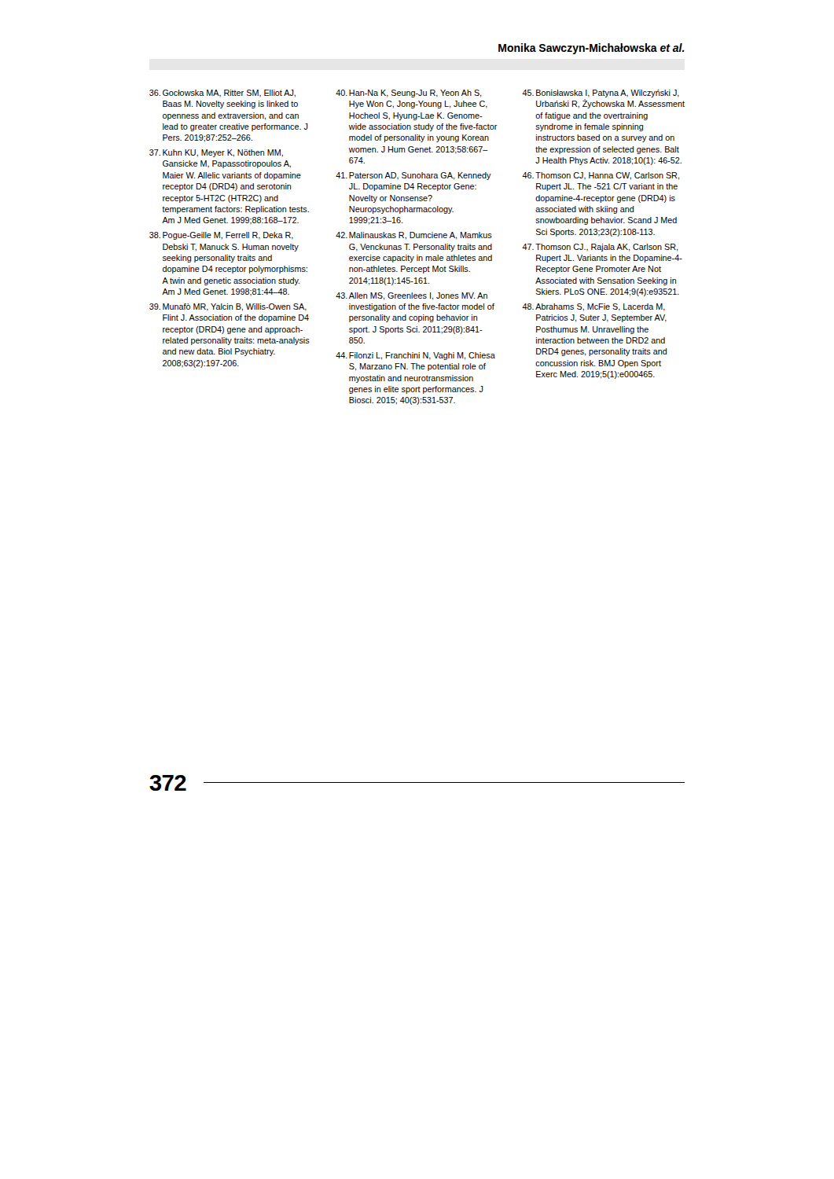Monika Sawczyn-Michałowska et al.
36. Gocłowska MA, Ritter SM, Elliot AJ, Baas M. Novelty seeking is linked to openness and extraversion, and can lead to greater creative performance. J Pers. 2019;87:252–266.
37. Kuhn KU, Meyer K, Nöthen MM, Gansicke M, Papassotiropoulos A, Maier W. Allelic variants of dopamine receptor D4 (DRD4) and serotonin receptor 5-HT2C (HTR2C) and temperament factors: Replication tests. Am J Med Genet. 1999;88:168–172.
38. Pogue-Geille M, Ferrell R, Deka R, Debski T, Manuck S. Human novelty seeking personality traits and dopamine D4 receptor polymorphisms: A twin and genetic association study. Am J Med Genet. 1998;81:44–48.
39. Munafò MR, Yalcin B, Willis-Owen SA, Flint J. Association of the dopamine D4 receptor (DRD4) gene and approach-related personality traits: meta-analysis and new data. Biol Psychiatry. 2008;63(2):197-206.
40. Han-Na K, Seung-Ju R, Yeon Ah S, Hye Won C, Jong-Young L, Juhee C, Hocheol S, Hyung-Lae K. Genome-wide association study of the five-factor model of personality in young Korean women. J Hum Genet. 2013;58:667–674.
41. Paterson AD, Sunohara GA, Kennedy JL. Dopamine D4 Receptor Gene: Novelty or Nonsense? Neuropsychopharmacology. 1999;21:3–16.
42. Malinauskas R, Dumciene A, Mamkus G, Venckunas T. Personality traits and exercise capacity in male athletes and non-athletes. Percept Mot Skills. 2014;118(1):145-161.
43. Allen MS, Greenlees I, Jones MV. An investigation of the five-factor model of personality and coping behavior in sport. J Sports Sci. 2011;29(8):841-850.
44. Filonzi L, Franchini N, Vaghi M, Chiesa S, Marzano FN. The potential role of myostatin and neurotransmission genes in elite sport performances. J Biosci. 2015; 40(3):531-537.
45. Bonisławska I, Patyna A, Wilczyński J, Urbański R, Żychowska M. Assessment of fatigue and the overtraining syndrome in female spinning instructors based on a survey and on the expression of selected genes. Balt J Health Phys Activ. 2018;10(1): 46-52.
46. Thomson CJ, Hanna CW, Carlson SR, Rupert JL. The -521 C/T variant in the dopamine-4-receptor gene (DRD4) is associated with skiing and snowboarding behavior. Scand J Med Sci Sports. 2013;23(2):108-113.
47. Thomson CJ., Rajala AK, Carlson SR, Rupert JL. Variants in the Dopamine-4-Receptor Gene Promoter Are Not Associated with Sensation Seeking in Skiers. PLoS ONE. 2014;9(4):e93521.
48. Abrahams S, McFie S, Lacerda M, Patricios J, Suter J, September AV, Posthumus M. Unravelling the interaction between the DRD2 and DRD4 genes, personality traits and concussion risk. BMJ Open Sport Exerc Med. 2019;5(1):e000465.
372